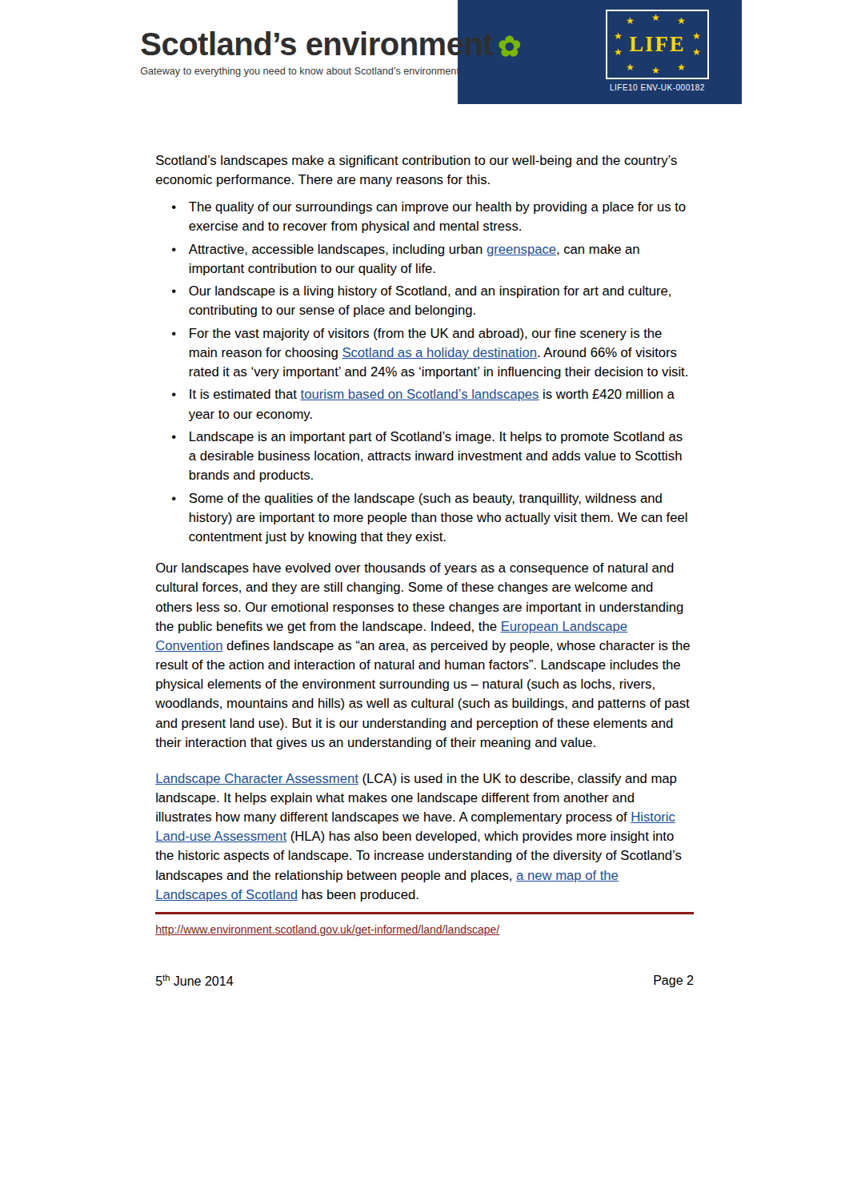Scotland’s environment✿
Gateway to everything you need to know about Scotland’s environment
★ ★ ★ ★ ★ ★ ★ ★ ★ ★
LIFE
LIFE10 ENV-UK-000182
Scotland’s landscapes make a significant contribution to our well-being and the country’s economic performance. There are many reasons for this.
The quality of our surroundings can improve our health by providing a place for us to exercise and to recover from physical and mental stress.
Attractive, accessible landscapes, including urban greenspace, can make an important contribution to our quality of life.
Our landscape is a living history of Scotland, and an inspiration for art and culture, contributing to our sense of place and belonging.
For the vast majority of visitors (from the UK and abroad), our fine scenery is the main reason for choosing Scotland as a holiday destination. Around 66% of visitors rated it as ‘very important’ and 24% as ‘important’ in influencing their decision to visit.
It is estimated that tourism based on Scotland’s landscapes is worth £420 million a year to our economy.
Landscape is an important part of Scotland’s image. It helps to promote Scotland as a desirable business location, attracts inward investment and adds value to Scottish brands and products.
Some of the qualities of the landscape (such as beauty, tranquillity, wildness and history) are important to more people than those who actually visit them. We can feel contentment just by knowing that they exist.
Our landscapes have evolved over thousands of years as a consequence of natural and cultural forces, and they are still changing. Some of these changes are welcome and others less so. Our emotional responses to these changes are important in understanding the public benefits we get from the landscape. Indeed, the European Landscape Convention defines landscape as “an area, as perceived by people, whose character is the result of the action and interaction of natural and human factors”. Landscape includes the physical elements of the environment surrounding us – natural (such as lochs, rivers, woodlands, mountains and hills) as well as cultural (such as buildings, and patterns of past and present land use). But it is our understanding and perception of these elements and their interaction that gives us an understanding of their meaning and value.
Landscape Character Assessment (LCA) is used in the UK to describe, classify and map landscape. It helps explain what makes one landscape different from another and illustrates how many different landscapes we have. A complementary process of Historic Land-use Assessment (HLA) has also been developed, which provides more insight into the historic aspects of landscape. To increase understanding of the diversity of Scotland’s landscapes and the relationship between people and places, a new map of the Landscapes of Scotland has been produced.
http://www.environment.scotland.gov.uk/get-informed/land/landscape/
5th June 2014
Page 2